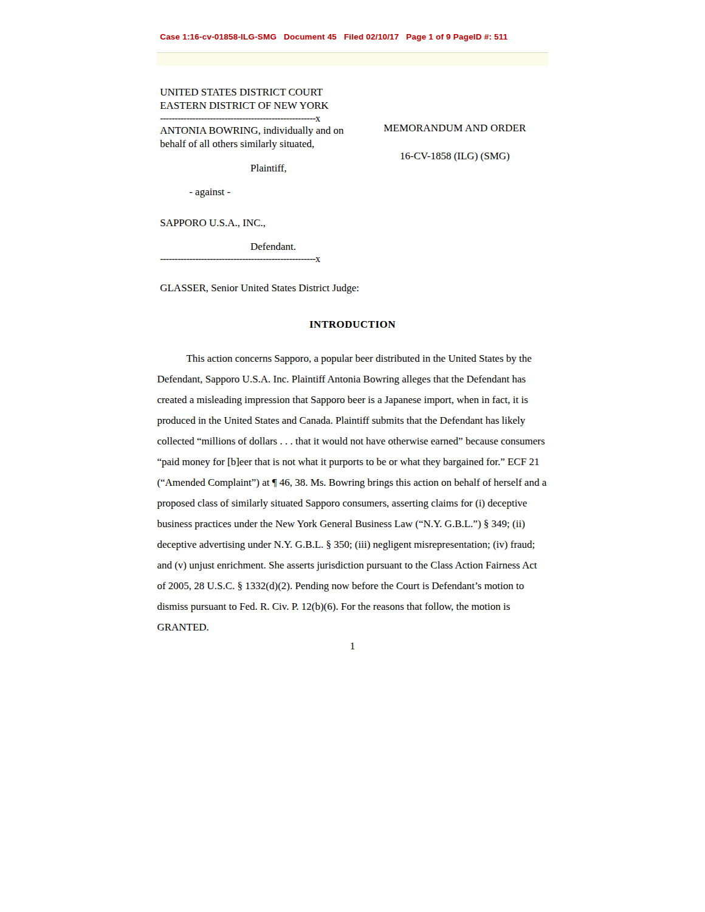Case 1:16-cv-01858-ILG-SMG Document 45 Filed 02/10/17 Page 1 of 9 PageID #: 511
| UNITED STATES DISTRICT COURT EASTERN DISTRICT OF NEW YORK -----------------------------------------------------x ANTONIA BOWRING, individually and on behalf of all others similarly situated, Plaintiff, - against - SAPPORO U.S.A., INC., Defendant. -----------------------------------------------------x | MEMORANDUM AND ORDER 16-CV-1858 (ILG) (SMG) |
GLASSER, Senior United States District Judge:
INTRODUCTION
This action concerns Sapporo, a popular beer distributed in the United States by the Defendant, Sapporo U.S.A. Inc. Plaintiff Antonia Bowring alleges that the Defendant has created a misleading impression that Sapporo beer is a Japanese import, when in fact, it is produced in the United States and Canada. Plaintiff submits that the Defendant has likely collected “millions of dollars . . . that it would not have otherwise earned” because consumers “paid money for [b]eer that is not what it purports to be or what they bargained for.” ECF 21 (“Amended Complaint”) at ¶ 46, 38. Ms. Bowring brings this action on behalf of herself and a proposed class of similarly situated Sapporo consumers, asserting claims for (i) deceptive business practices under the New York General Business Law (“N.Y. G.B.L.”) § 349; (ii) deceptive advertising under N.Y. G.B.L. § 350; (iii) negligent misrepresentation; (iv) fraud; and (v) unjust enrichment. She asserts jurisdiction pursuant to the Class Action Fairness Act of 2005, 28 U.S.C. § 1332(d)(2). Pending now before the Court is Defendant’s motion to dismiss pursuant to Fed. R. Civ. P. 12(b)(6). For the reasons that follow, the motion is GRANTED.
1